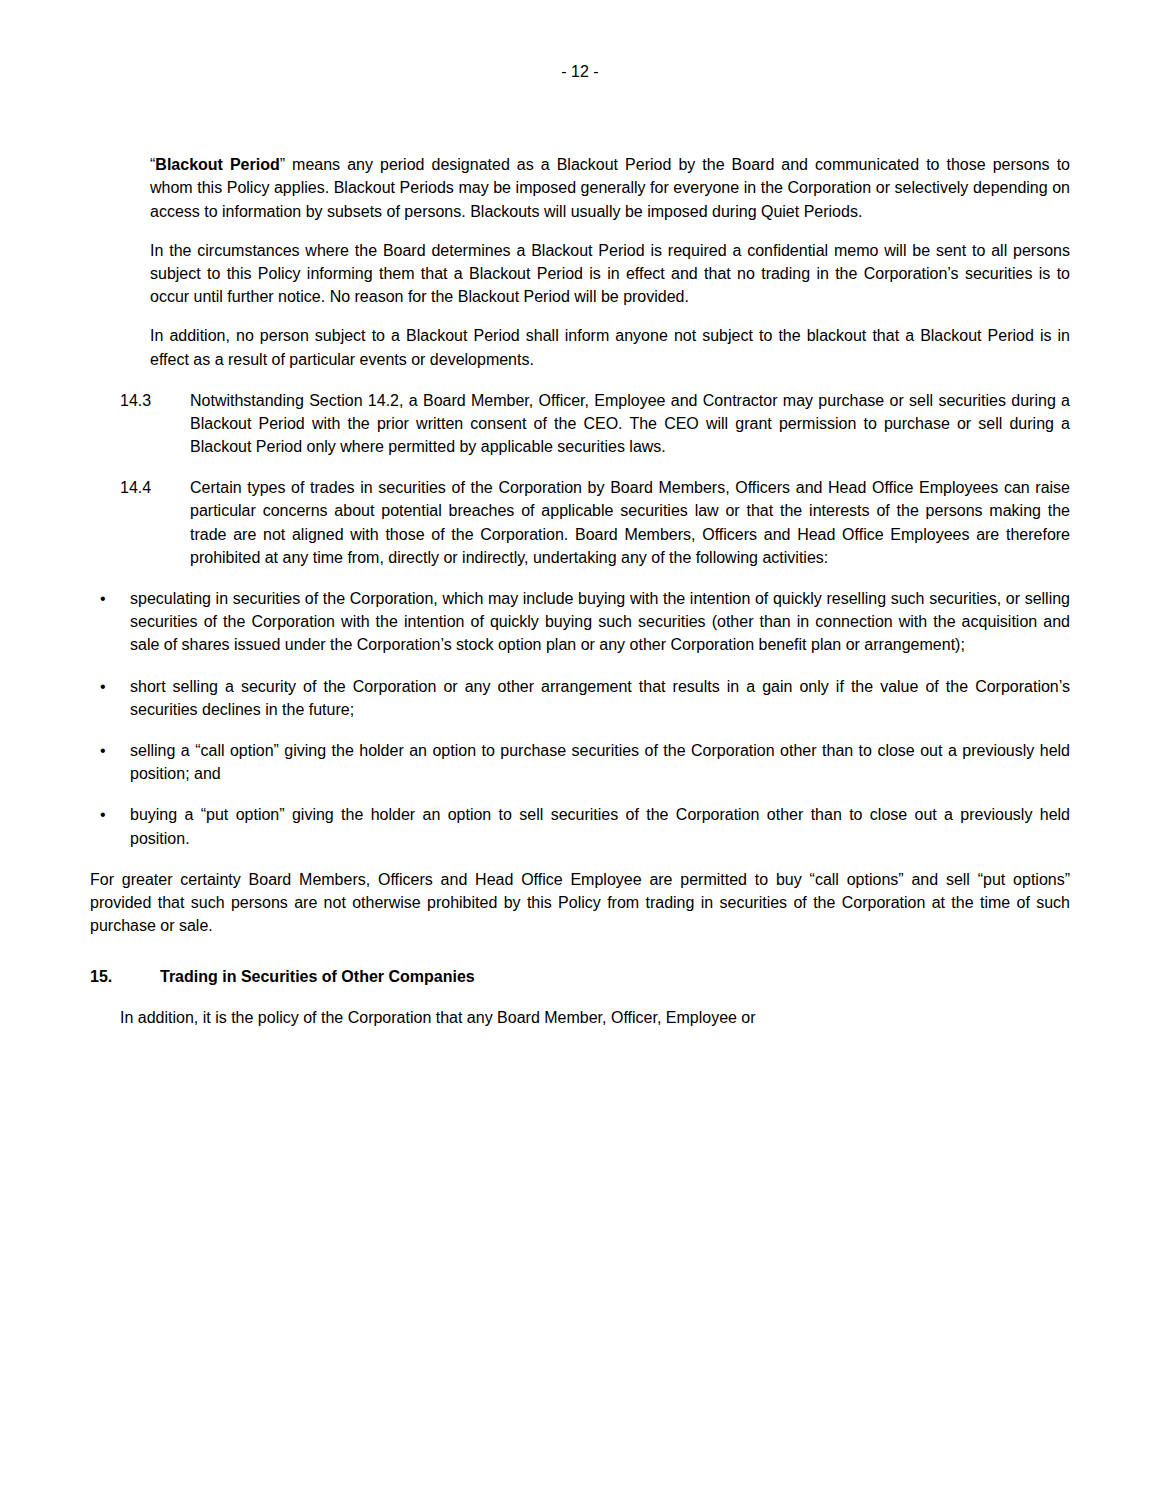- 12 -
“Blackout Period” means any period designated as a Blackout Period by the Board and communicated to those persons to whom this Policy applies. Blackout Periods may be imposed generally for everyone in the Corporation or selectively depending on access to information by subsets of persons. Blackouts will usually be imposed during Quiet Periods.
In the circumstances where the Board determines a Blackout Period is required a confidential memo will be sent to all persons subject to this Policy informing them that a Blackout Period is in effect and that no trading in the Corporation’s securities is to occur until further notice. No reason for the Blackout Period will be provided.
In addition, no person subject to a Blackout Period shall inform anyone not subject to the blackout that a Blackout Period is in effect as a result of particular events or developments.
14.3
Notwithstanding Section 14.2, a Board Member, Officer, Employee and Contractor may purchase or sell securities during a Blackout Period with the prior written consent of the CEO. The CEO will grant permission to purchase or sell during a Blackout Period only where permitted by applicable securities laws.
14.4
Certain types of trades in securities of the Corporation by Board Members, Officers and Head Office Employees can raise particular concerns about potential breaches of applicable securities law or that the interests of the persons making the trade are not aligned with those of the Corporation. Board Members, Officers and Head Office Employees are therefore prohibited at any time from, directly or indirectly, undertaking any of the following activities:
speculating in securities of the Corporation, which may include buying with the intention of quickly reselling such securities, or selling securities of the Corporation with the intention of quickly buying such securities (other than in connection with the acquisition and sale of shares issued under the Corporation’s stock option plan or any other Corporation benefit plan or arrangement);
short selling a security of the Corporation or any other arrangement that results in a gain only if the value of the Corporation’s securities declines in the future;
selling a “call option” giving the holder an option to purchase securities of the Corporation other than to close out a previously held position; and
buying a “put option” giving the holder an option to sell securities of the Corporation other than to close out a previously held position.
For greater certainty Board Members, Officers and Head Office Employee are permitted to buy “call options” and sell “put options” provided that such persons are not otherwise prohibited by this Policy from trading in securities of the Corporation at the time of such purchase or sale.
15.
Trading in Securities of Other Companies
In addition, it is the policy of the Corporation that any Board Member, Officer, Employee or